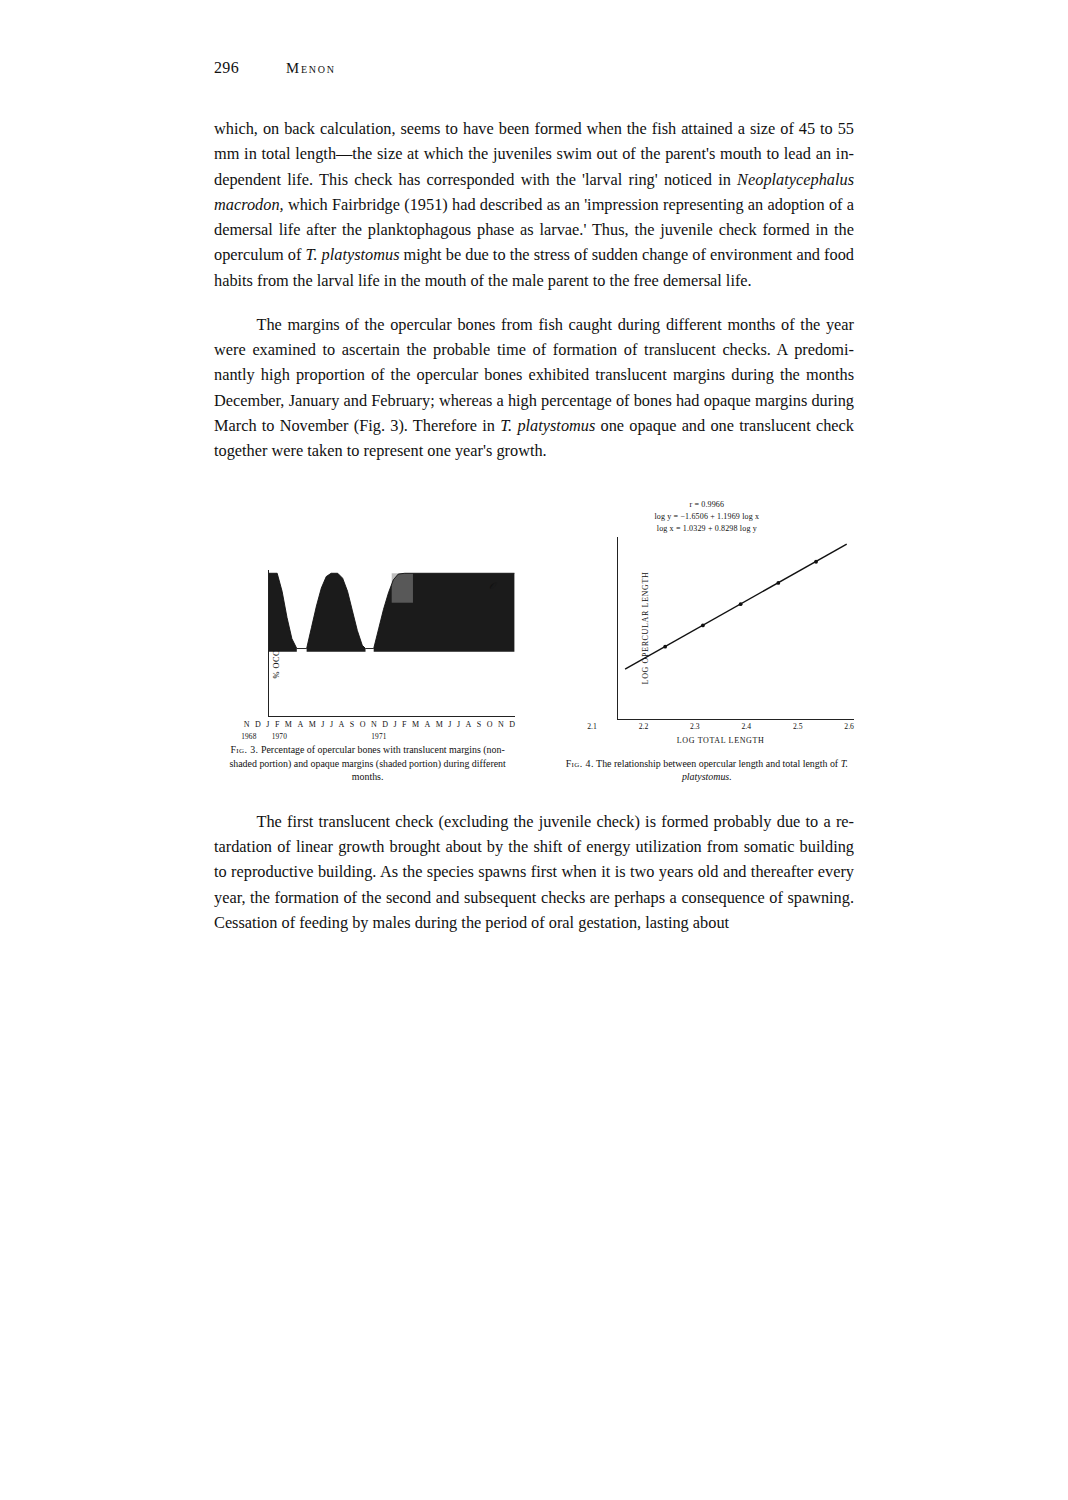296 Menon
which, on back calculation, seems to have been formed when the fish attained a size of 45 to 55 mm in total length—the size at which the juveniles swim out of the parent's mouth to lead an independent life. This check has corresponded with the 'larval ring' noticed in Neoplatycephalus macrodon, which Fairbridge (1951) had described as an 'impression representing an adoption of a demersal life after the planktophagous phase as larvae.' Thus, the juvenile check formed in the operculum of T. platystomus might be due to the stress of sudden change of environment and food habits from the larval life in the mouth of the male parent to the free demersal life.
The margins of the opercular bones from fish caught during different months of the year were examined to ascertain the probable time of formation of translucent checks. A predominantly high proportion of the opercular bones exhibited translucent margins during the months December, January and February; whereas a high percentage of bones had opaque margins during March to November (Fig. 3). Therefore in T. platystomus one opaque and one translucent check together were taken to represent one year's growth.
% OCCURRENCE
100 60 20
𝒪
NDJFMAMJJASONDJFMAMJJASOND
1968 1970 1971
Fig. 3. Percentage of opercular bones with translucent margins (non-shaded portion) and opaque margins (shaded portion) during different months.
r = 0.9966
log y = −1.6506 + 1.1969 log x
log x = 1.0329 + 0.8298 log y
LOG OPERCULAR LENGTH
1.45 1.35 1.25 1.15 1.05 0.95
2.12.22.32.42.52.6
LOG TOTAL LENGTH
Fig. 4. The relationship between opercular length and total length of T. platystomus.
The first translucent check (excluding the juvenile check) is formed probably due to a retardation of linear growth brought about by the shift of energy utilization from somatic building to reproductive building. As the species spawns first when it is two years old and thereafter every year, the formation of the second and subsequent checks are perhaps a consequence of spawning. Cessation of feeding by males during the period of oral gestation, lasting about